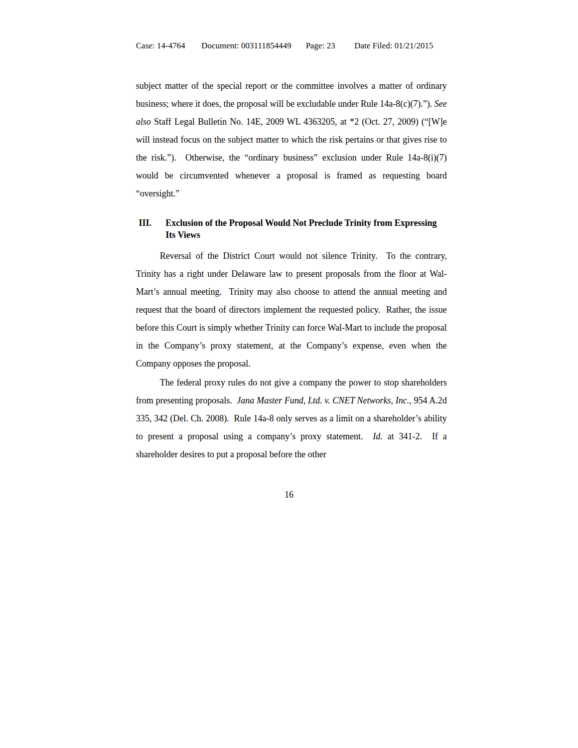Case: 14-4764 Document: 003111854449 Page: 23 Date Filed: 01/21/2015
subject matter of the special report or the committee involves a matter of ordinary business; where it does, the proposal will be excludable under Rule 14a-8(c)(7).”). See also Staff Legal Bulletin No. 14E, 2009 WL 4363205, at *2 (Oct. 27, 2009) (“[W]e will instead focus on the subject matter to which the risk pertains or that gives rise to the risk.”). Otherwise, the “ordinary business” exclusion under Rule 14a-8(i)(7) would be circumvented whenever a proposal is framed as requesting board “oversight.”
III. Exclusion of the Proposal Would Not Preclude Trinity from Expressing Its Views
Reversal of the District Court would not silence Trinity. To the contrary, Trinity has a right under Delaware law to present proposals from the floor at Wal-Mart’s annual meeting. Trinity may also choose to attend the annual meeting and request that the board of directors implement the requested policy. Rather, the issue before this Court is simply whether Trinity can force Wal-Mart to include the proposal in the Company’s proxy statement, at the Company’s expense, even when the Company opposes the proposal.
The federal proxy rules do not give a company the power to stop shareholders from presenting proposals. Jana Master Fund, Ltd. v. CNET Networks, Inc., 954 A.2d 335, 342 (Del. Ch. 2008). Rule 14a-8 only serves as a limit on a shareholder’s ability to present a proposal using a company’s proxy statement. Id. at 341-2. If a shareholder desires to put a proposal before the other
16